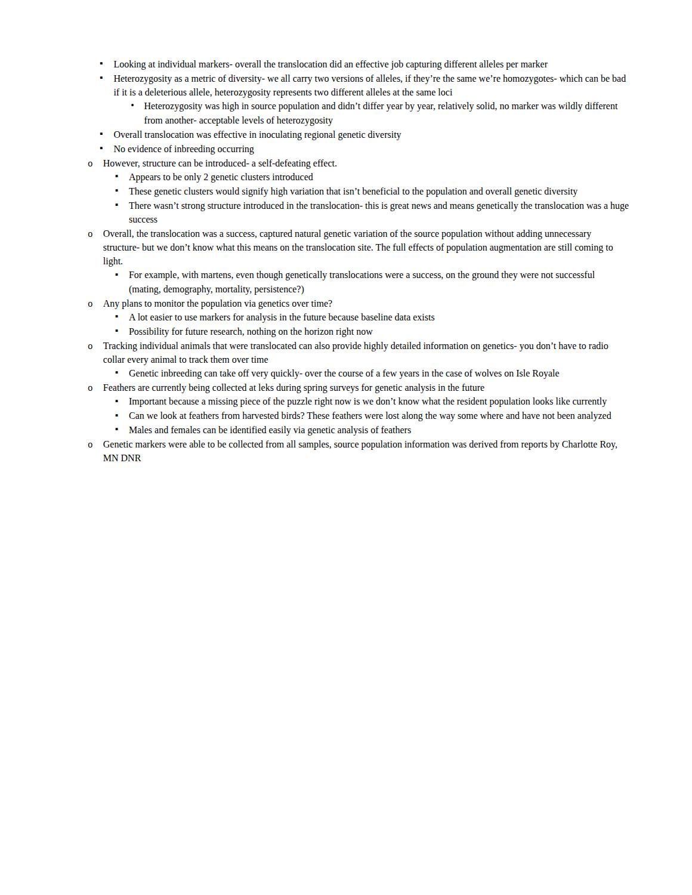Looking at individual markers- overall the translocation did an effective job capturing different alleles per marker
Heterozygosity as a metric of diversity- we all carry two versions of alleles, if they’re the same we’re homozygotes- which can be bad if it is a deleterious allele, heterozygosity represents two different alleles at the same loci
Heterozygosity was high in source population and didn’t differ year by year, relatively solid, no marker was wildly different from another- acceptable levels of heterozygosity
Overall translocation was effective in inoculating regional genetic diversity
No evidence of inbreeding occurring
However, structure can be introduced- a self-defeating effect.
Appears to be only 2 genetic clusters introduced
These genetic clusters would signify high variation that isn’t beneficial to the population and overall genetic diversity
There wasn’t strong structure introduced in the translocation- this is great news and means genetically the translocation was a huge success
Overall, the translocation was a success, captured natural genetic variation of the source population without adding unnecessary structure- but we don’t know what this means on the translocation site. The full effects of population augmentation are still coming to light.
For example, with martens, even though genetically translocations were a success, on the ground they were not successful (mating, demography, mortality, persistence?)
Any plans to monitor the population via genetics over time?
A lot easier to use markers for analysis in the future because baseline data exists
Possibility for future research, nothing on the horizon right now
Tracking individual animals that were translocated can also provide highly detailed information on genetics- you don’t have to radio collar every animal to track them over time
Genetic inbreeding can take off very quickly- over the course of a few years in the case of wolves on Isle Royale
Feathers are currently being collected at leks during spring surveys for genetic analysis in the future
Important because a missing piece of the puzzle right now is we don’t know what the resident population looks like currently
Can we look at feathers from harvested birds? These feathers were lost along the way some where and have not been analyzed
Males and females can be identified easily via genetic analysis of feathers
Genetic markers were able to be collected from all samples, source population information was derived from reports by Charlotte Roy, MN DNR